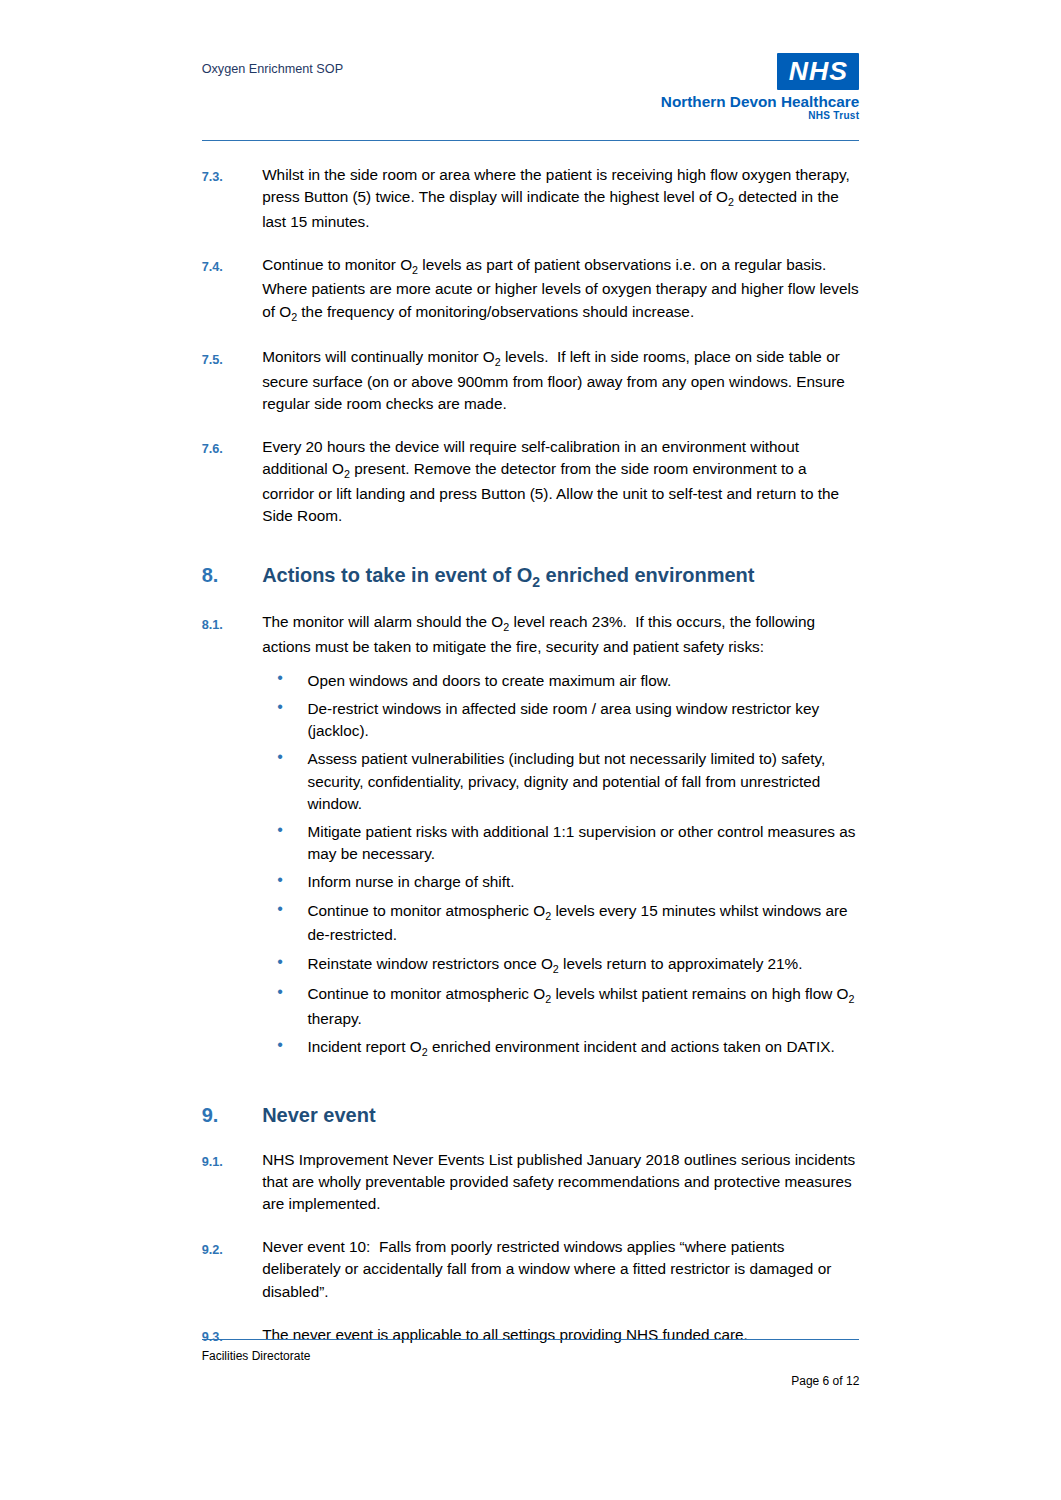Oxygen Enrichment SOP
NHS
Northern Devon Healthcare
NHS Trust
7.3.
Whilst in the side room or area where the patient is receiving high flow oxygen therapy, press Button (5) twice. The display will indicate the highest level of O2 detected in the last 15 minutes.
7.4.
Continue to monitor O2 levels as part of patient observations i.e. on a regular basis. Where patients are more acute or higher levels of oxygen therapy and higher flow levels of O2 the frequency of monitoring/observations should increase.
7.5.
Monitors will continually monitor O2 levels. If left in side rooms, place on side table or secure surface (on or above 900mm from floor) away from any open windows. Ensure regular side room checks are made.
7.6.
Every 20 hours the device will require self-calibration in an environment without additional O2 present. Remove the detector from the side room environment to a corridor or lift landing and press Button (5). Allow the unit to self-test and return to the Side Room.
8. Actions to take in event of O2 enriched environment
8.1.
The monitor will alarm should the O2 level reach 23%. If this occurs, the following actions must be taken to mitigate the fire, security and patient safety risks:
Open windows and doors to create maximum air flow.
De-restrict windows in affected side room / area using window restrictor key (jackloc).
Assess patient vulnerabilities (including but not necessarily limited to) safety, security, confidentiality, privacy, dignity and potential of fall from unrestricted window.
Mitigate patient risks with additional 1:1 supervision or other control measures as may be necessary.
Inform nurse in charge of shift.
Continue to monitor atmospheric O2 levels every 15 minutes whilst windows are de-restricted.
Reinstate window restrictors once O2 levels return to approximately 21%.
Continue to monitor atmospheric O2 levels whilst patient remains on high flow O2 therapy.
Incident report O2 enriched environment incident and actions taken on DATIX.
9. Never event
9.1.
NHS Improvement Never Events List published January 2018 outlines serious incidents that are wholly preventable provided safety recommendations and protective measures are implemented.
9.2.
Never event 10: Falls from poorly restricted windows applies “where patients deliberately or accidentally fall from a window where a fitted restrictor is damaged or disabled”.
9.3.
The never event is applicable to all settings providing NHS funded care.
Facilities Directorate
Page 6 of 12